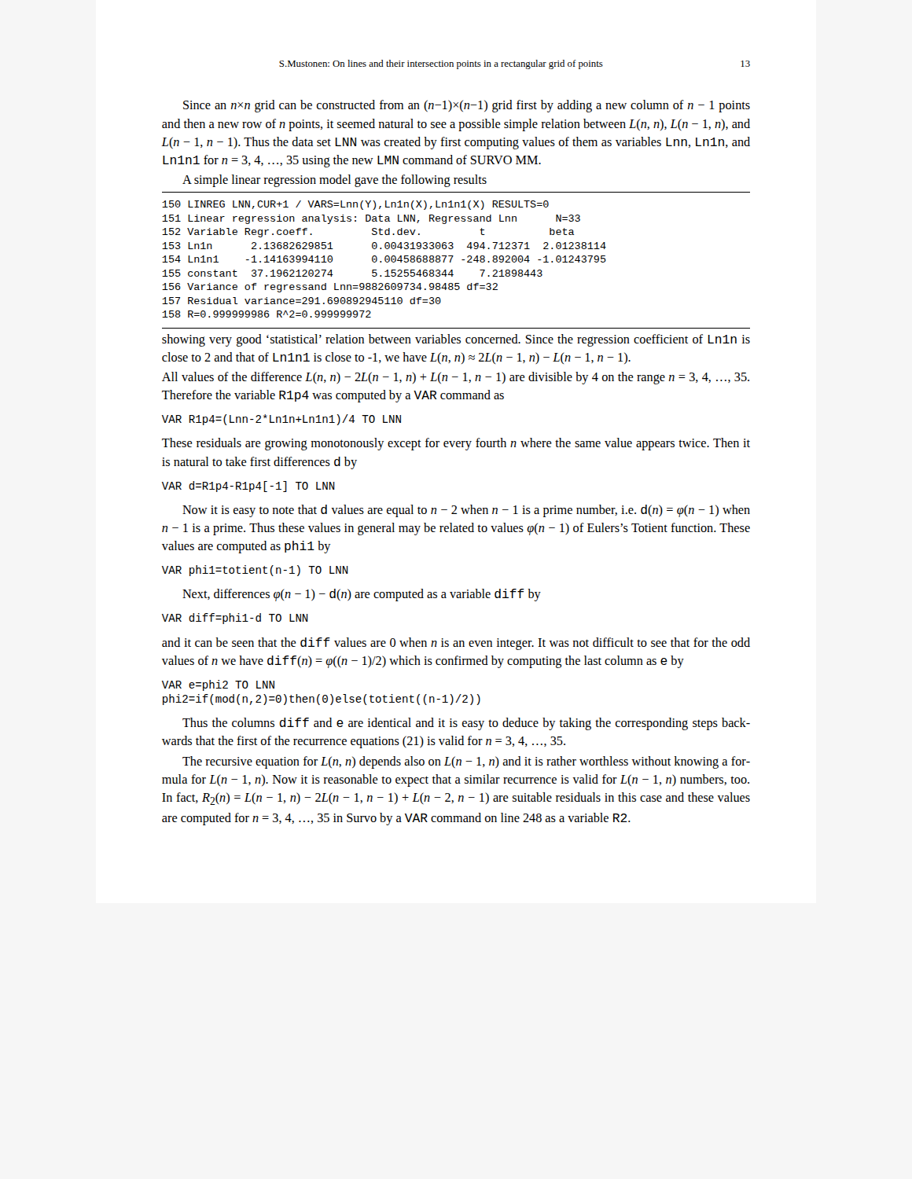S.Mustonen: On lines and their intersection points in a rectangular grid of points 13
Since an n×n grid can be constructed from an (n−1)×(n−1) grid first by adding a new column of n − 1 points and then a new row of n points, it seemed natural to see a possible simple relation between L(n, n), L(n − 1, n), and L(n − 1, n − 1). Thus the data set LNN was created by first computing values of them as variables Lnn, Ln1n, and Ln1n1 for n = 3, 4, …, 35 using the new LMN command of SURVO MM.
A simple linear regression model gave the following results
150 LINREG LNN,CUR+1 / VARS=Lnn(Y),Ln1n(X),Ln1n1(X) RESULTS=0
151 Linear regression analysis: Data LNN, Regressand Lnn      N=33
152 Variable Regr.coeff.         Std.dev.         t          beta
153 Ln1n      2.13682629851      0.00431933063  494.712371  2.01238114
154 Ln1n1    -1.14163994110      0.00458688877 -248.892004 -1.01243795
155 constant  37.1962120274      5.15255468344    7.21898443
156 Variance of regressand Lnn=9882609734.98485 df=32
157 Residual variance=291.690892945110 df=30
158 R=0.999999986 R^2=0.999999972
showing very good ‘statistical’ relation between variables concerned. Since the regression coefficient of Ln1n is close to 2 and that of Ln1n1 is close to -1, we have L(n, n) ≈ 2L(n − 1, n) − L(n − 1, n − 1).
All values of the difference L(n, n) − 2L(n − 1, n) + L(n − 1, n − 1) are divisible by 4 on the range n = 3, 4, …, 35. Therefore the variable R1p4 was computed by a VAR command as
VAR R1p4=(Lnn-2*Ln1n+Ln1n1)/4 TO LNN
These residuals are growing monotonously except for every fourth n where the same value appears twice. Then it is natural to take first differences d by
VAR d=R1p4-R1p4[-1] TO LNN
Now it is easy to note that d values are equal to n − 2 when n − 1 is a prime number, i.e. d(n) = φ(n − 1) when n − 1 is a prime. Thus these values in general may be related to values φ(n − 1) of Eulers’s Totient function. These values are computed as phi1 by
VAR phi1=totient(n-1) TO LNN
Next, differences φ(n − 1) − d(n) are computed as a variable diff by
VAR diff=phi1-d TO LNN
and it can be seen that the diff values are 0 when n is an even integer. It was not difficult to see that for the odd values of n we have diff(n) = φ((n − 1)/2) which is confirmed by computing the last column as e by
VAR e=phi2 TO LNN
phi2=if(mod(n,2)=0)then(0)else(totient((n-1)/2))
Thus the columns diff and e are identical and it is easy to deduce by taking the corresponding steps backwards that the first of the recurrence equations (21) is valid for n = 3, 4, …, 35.
The recursive equation for L(n, n) depends also on L(n − 1, n) and it is rather worthless without knowing a formula for L(n − 1, n). Now it is reasonable to expect that a similar recurrence is valid for L(n − 1, n) numbers, too. In fact, R2(n) = L(n − 1, n) − 2L(n − 1, n − 1) + L(n − 2, n − 1) are suitable residuals in this case and these values are computed for n = 3, 4, …, 35 in Survo by a VAR command on line 248 as a variable R2.